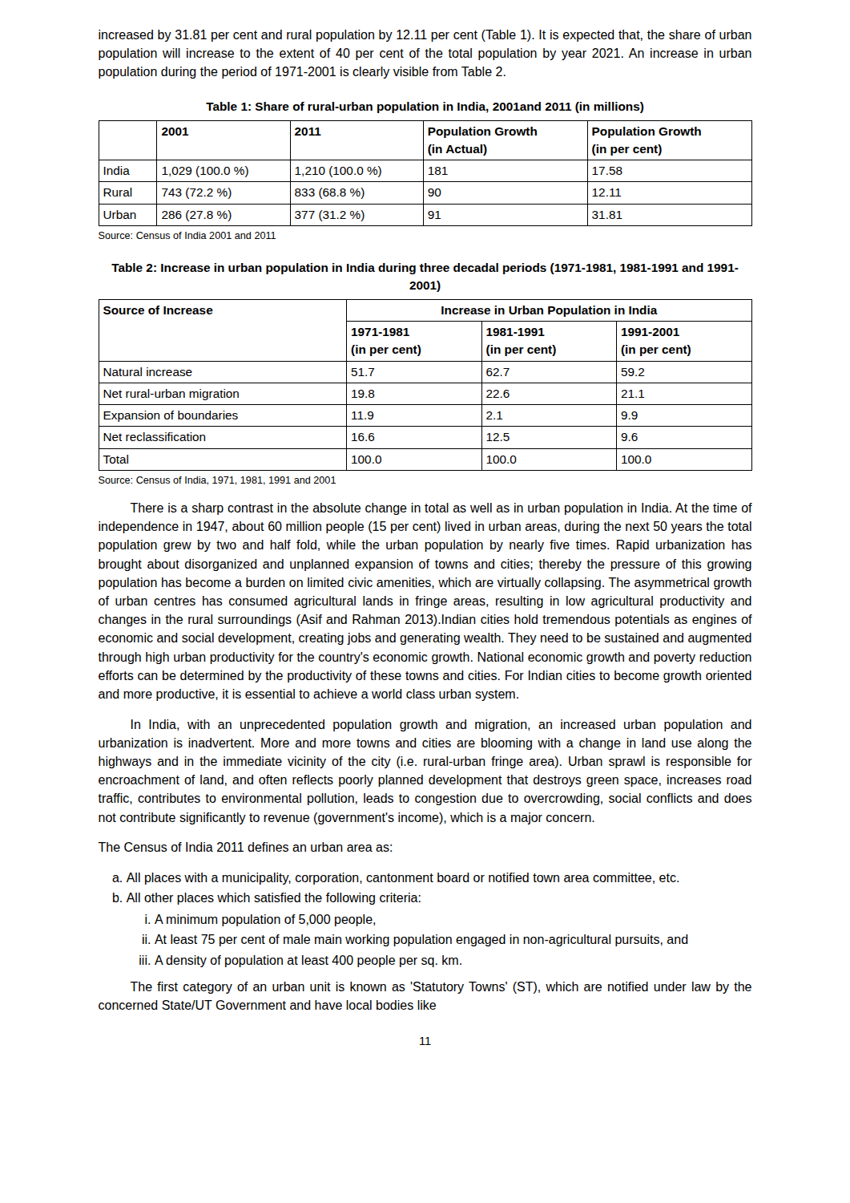increased by 31.81 per cent and rural population by 12.11 per cent (Table 1). It is expected that, the share of urban population will increase to the extent of 40 per cent of the total population by year 2021. An increase in urban population during the period of 1971-2001 is clearly visible from Table 2.
Table 1: Share of rural-urban population in India, 2001and 2011 (in millions)
| | 2001 | 2011 | Population Growth (in Actual) | Population Growth (in per cent) |
| --- | --- | --- | --- | --- |
| India | 1,029 (100.0 %) | 1,210 (100.0 %) | 181 | 17.58 |
| Rural | 743 (72.2 %) | 833 (68.8 %) | 90 | 12.11 |
| Urban | 286 (27.8 %) | 377 (31.2 %) | 91 | 31.81 |
Source: Census of India 2001 and 2011
Table 2: Increase in urban population in India during three decadal periods (1971-1981, 1981-1991 and 1991-2001)
| Source of Increase | Increase in Urban Population in India |
| --- | --- |
| 1971-1981 (in per cent) | 1981-1991 (in per cent) | 1991-2001 (in per cent) |
| Natural increase | 51.7 | 62.7 | 59.2 |
| Net rural-urban migration | 19.8 | 22.6 | 21.1 |
| Expansion of boundaries | 11.9 | 2.1 | 9.9 |
| Net reclassification | 16.6 | 12.5 | 9.6 |
| Total | 100.0 | 100.0 | 100.0 |
Source: Census of India, 1971, 1981, 1991 and 2001
There is a sharp contrast in the absolute change in total as well as in urban population in India. At the time of independence in 1947, about 60 million people (15 per cent) lived in urban areas, during the next 50 years the total population grew by two and half fold, while the urban population by nearly five times. Rapid urbanization has brought about disorganized and unplanned expansion of towns and cities; thereby the pressure of this growing population has become a burden on limited civic amenities, which are virtually collapsing. The asymmetrical growth of urban centres has consumed agricultural lands in fringe areas, resulting in low agricultural productivity and changes in the rural surroundings (Asif and Rahman 2013).Indian cities hold tremendous potentials as engines of economic and social development, creating jobs and generating wealth. They need to be sustained and augmented through high urban productivity for the country's economic growth. National economic growth and poverty reduction efforts can be determined by the productivity of these towns and cities. For Indian cities to become growth oriented and more productive, it is essential to achieve a world class urban system.
In India, with an unprecedented population growth and migration, an increased urban population and urbanization is inadvertent. More and more towns and cities are blooming with a change in land use along the highways and in the immediate vicinity of the city (i.e. rural-urban fringe area). Urban sprawl is responsible for encroachment of land, and often reflects poorly planned development that destroys green space, increases road traffic, contributes to environmental pollution, leads to congestion due to overcrowding, social conflicts and does not contribute significantly to revenue (government's income), which is a major concern.
The Census of India 2011 defines an urban area as:
All places with a municipality, corporation, cantonment board or notified town area committee, etc.
All other places which satisfied the following criteria:
A minimum population of 5,000 people,
At least 75 per cent of male main working population engaged in non-agricultural pursuits, and
A density of population at least 400 people per sq. km.
The first category of an urban unit is known as 'Statutory Towns' (ST), which are notified under law by the concerned State/UT Government and have local bodies like
11